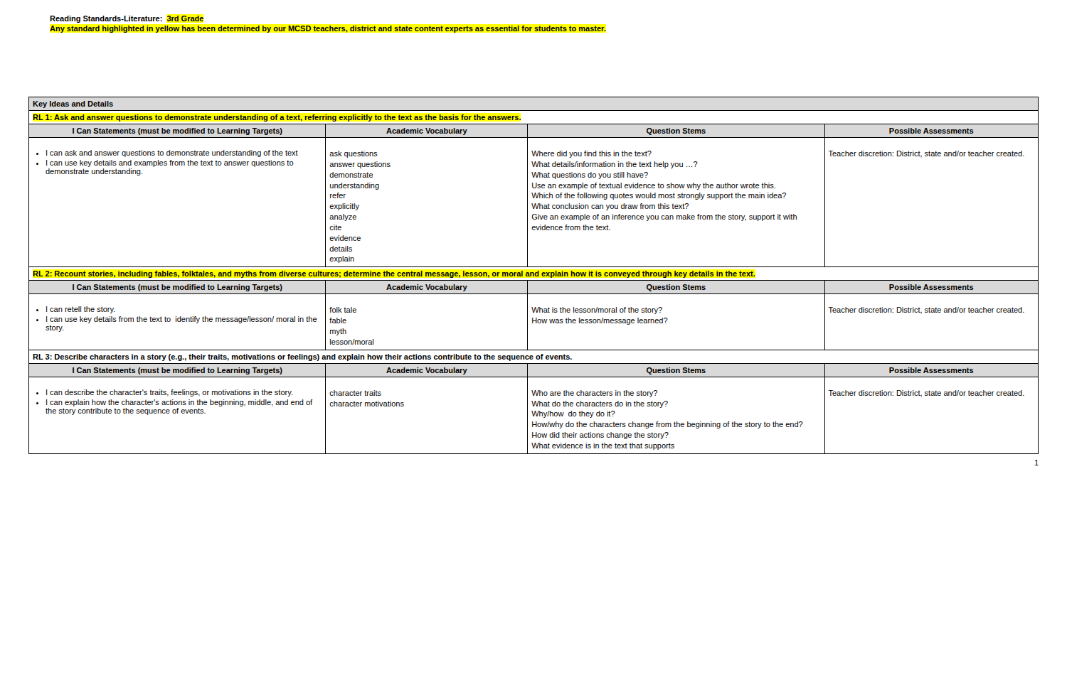Reading Standards-Literature: 3rd Grade
Any standard highlighted in yellow has been determined by our MCSD teachers, district and state content experts as essential for students to master.
| Key Ideas and Details |
| RL 1: Ask and answer questions to demonstrate understanding of a text, referring explicitly to the text as the basis for the answers. |
| I Can Statements (must be modified to Learning Targets) | Academic Vocabulary | Question Stems | Possible Assessments |
| I can ask and answer questions to demonstrate understanding of the text I can use key details and examples from the text to answer questions to demonstrate understanding. | ask questions answer questions demonstrate understanding refer explicitly analyze cite evidence details explain | Where did you find this in the text? What details/information in the text help you …? What questions do you still have? Use an example of textual evidence to show why the author wrote this. Which of the following quotes would most strongly support the main idea? What conclusion can you draw from this text? Give an example of an inference you can make from the story, support it with evidence from the text. | Teacher discretion: District, state and/or teacher created. |
| RL 2: Recount stories, including fables, folktales, and myths from diverse cultures; determine the central message, lesson, or moral and explain how it is conveyed through key details in the text. |
| I Can Statements (must be modified to Learning Targets) | Academic Vocabulary | Question Stems | Possible Assessments |
| I can retell the story. I can use key details from the text to identify the message/lesson/ moral in the story. | folk tale fable myth lesson/moral | What is the lesson/moral of the story? How was the lesson/message learned? | Teacher discretion: District, state and/or teacher created. |
| RL 3: Describe characters in a story (e.g., their traits, motivations or feelings) and explain how their actions contribute to the sequence of events. |
| I Can Statements (must be modified to Learning Targets) | Academic Vocabulary | Question Stems | Possible Assessments |
| I can describe the character's traits, feelings, or motivations in the story. I can explain how the character's actions in the beginning, middle, and end of the story contribute to the sequence of events. | character traits character motivations | Who are the characters in the story? What do the characters do in the story? Why/how do they do it? How/why do the characters change from the beginning of the story to the end? How did their actions change the story? What evidence is in the text that supports | Teacher discretion: District, state and/or teacher created. |
1